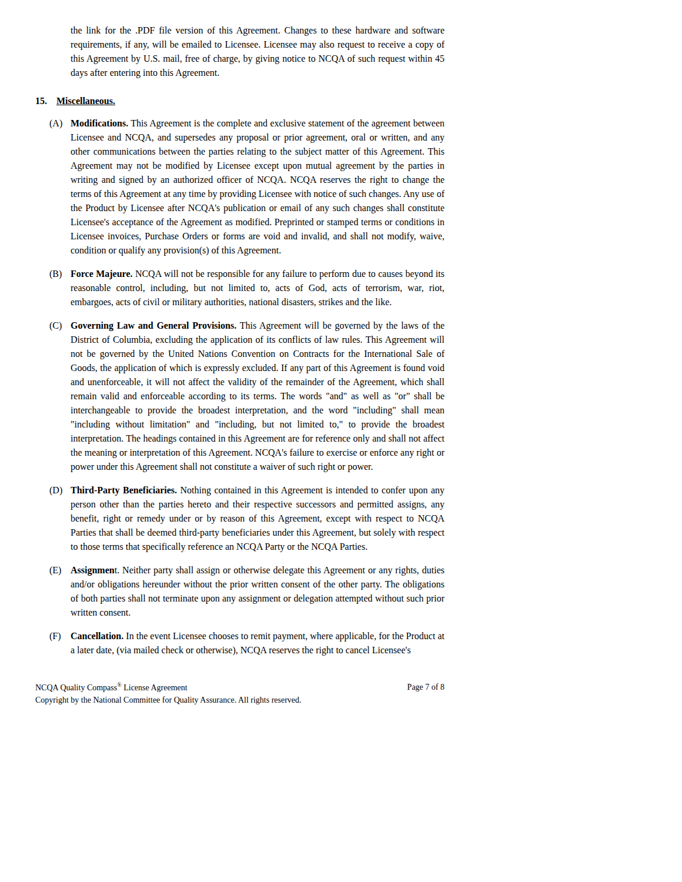the link for the .PDF file version of this Agreement. Changes to these hardware and software requirements, if any, will be emailed to Licensee. Licensee may also request to receive a copy of this Agreement by U.S. mail, free of charge, by giving notice to NCQA of such request within 45 days after entering into this Agreement.
15. Miscellaneous.
(A) Modifications. This Agreement is the complete and exclusive statement of the agreement between Licensee and NCQA, and supersedes any proposal or prior agreement, oral or written, and any other communications between the parties relating to the subject matter of this Agreement. This Agreement may not be modified by Licensee except upon mutual agreement by the parties in writing and signed by an authorized officer of NCQA. NCQA reserves the right to change the terms of this Agreement at any time by providing Licensee with notice of such changes. Any use of the Product by Licensee after NCQA's publication or email of any such changes shall constitute Licensee's acceptance of the Agreement as modified. Preprinted or stamped terms or conditions in Licensee invoices, Purchase Orders or forms are void and invalid, and shall not modify, waive, condition or qualify any provision(s) of this Agreement.
(B) Force Majeure. NCQA will not be responsible for any failure to perform due to causes beyond its reasonable control, including, but not limited to, acts of God, acts of terrorism, war, riot, embargoes, acts of civil or military authorities, national disasters, strikes and the like.
(C) Governing Law and General Provisions. This Agreement will be governed by the laws of the District of Columbia, excluding the application of its conflicts of law rules. This Agreement will not be governed by the United Nations Convention on Contracts for the International Sale of Goods, the application of which is expressly excluded. If any part of this Agreement is found void and unenforceable, it will not affect the validity of the remainder of the Agreement, which shall remain valid and enforceable according to its terms. The words "and" as well as "or" shall be interchangeable to provide the broadest interpretation, and the word "including" shall mean "including without limitation" and "including, but not limited to," to provide the broadest interpretation. The headings contained in this Agreement are for reference only and shall not affect the meaning or interpretation of this Agreement. NCQA's failure to exercise or enforce any right or power under this Agreement shall not constitute a waiver of such right or power.
(D) Third-Party Beneficiaries. Nothing contained in this Agreement is intended to confer upon any person other than the parties hereto and their respective successors and permitted assigns, any benefit, right or remedy under or by reason of this Agreement, except with respect to NCQA Parties that shall be deemed third-party beneficiaries under this Agreement, but solely with respect to those terms that specifically reference an NCQA Party or the NCQA Parties.
(E) Assignment. Neither party shall assign or otherwise delegate this Agreement or any rights, duties and/or obligations hereunder without the prior written consent of the other party. The obligations of both parties shall not terminate upon any assignment or delegation attempted without such prior written consent.
(F) Cancellation. In the event Licensee chooses to remit payment, where applicable, for the Product at a later date, (via mailed check or otherwise), NCQA reserves the right to cancel Licensee's
NCQA Quality Compass® License Agreement
Copyright by the National Committee for Quality Assurance. All rights reserved.
Page 7 of 8